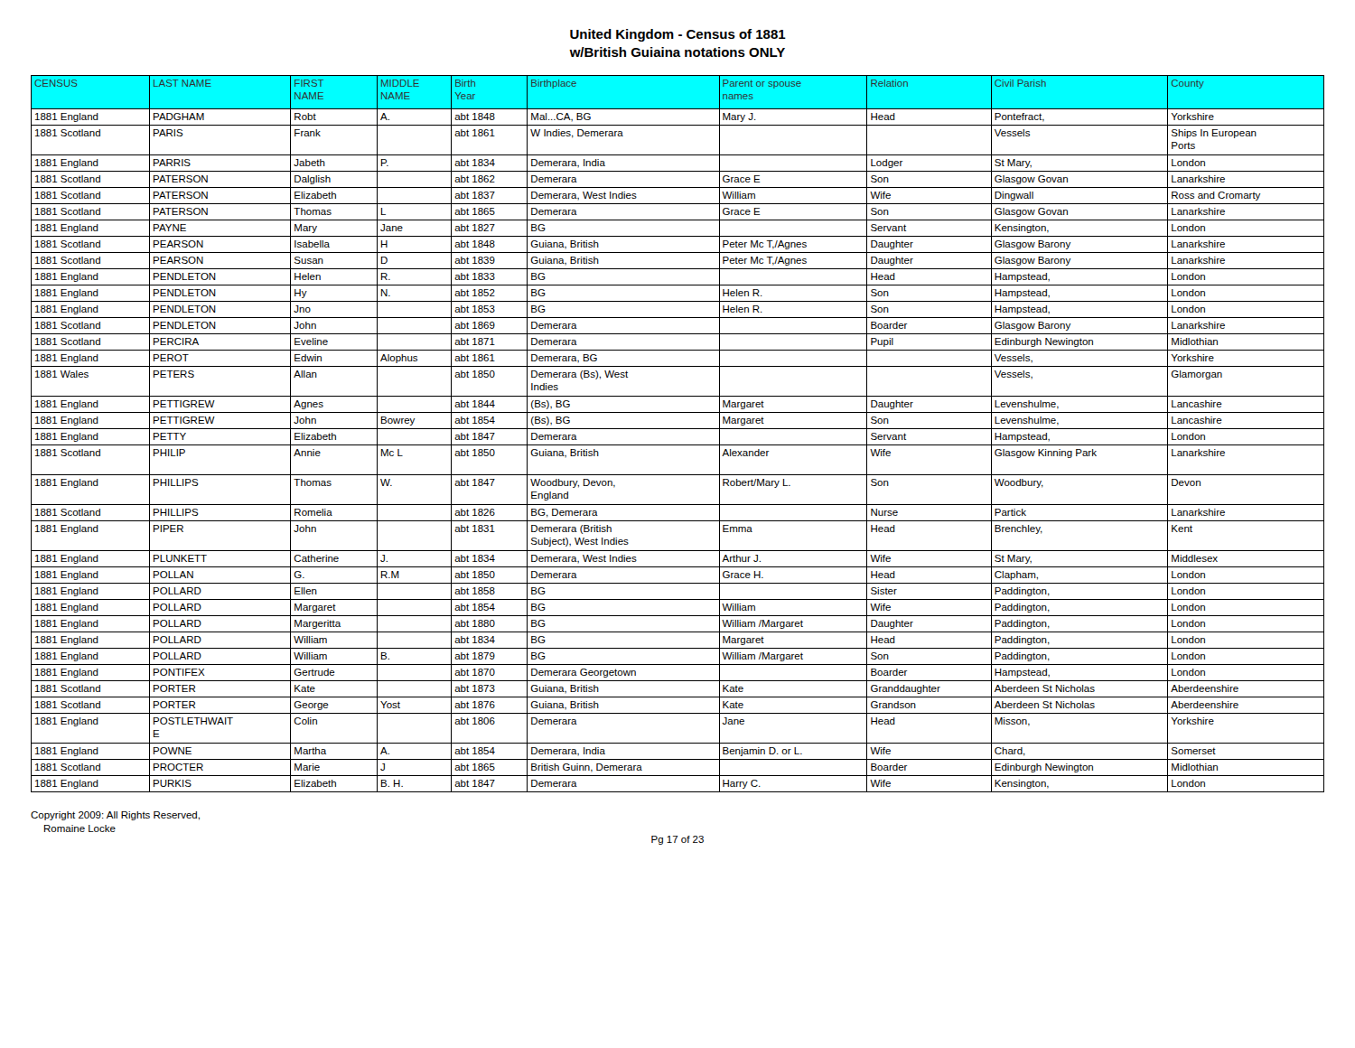United Kingdom - Census of 1881 w/British Guiaina notations ONLY
| CENSUS | LAST NAME | FIRST NAME | MIDDLE NAME | Birth Year | Birthplace | Parent or spouse names | Relation | Civil Parish | County |
| --- | --- | --- | --- | --- | --- | --- | --- | --- | --- |
| 1881 England | PADGHAM | Robt | A. | abt 1848 | Mal...CA, BG | Mary J. | Head | Pontefract, | Yorkshire |
| 1881 Scotland | PARIS | Frank | | abt 1861 | W Indies, Demerara | | | Vessels | Ships In European Ports |
| 1881 England | PARRIS | Jabeth | P. | abt 1834 | Demerara, India | | Lodger | St Mary, | London |
| 1881 Scotland | PATERSON | Dalglish | | abt 1862 | Demerara | Grace E | Son | Glasgow Govan | Lanarkshire |
| 1881 Scotland | PATERSON | Elizabeth | | abt 1837 | Demerara, West Indies | William | Wife | Dingwall | Ross and Cromarty |
| 1881 Scotland | PATERSON | Thomas | L | abt 1865 | Demerara | Grace E | Son | Glasgow Govan | Lanarkshire |
| 1881 England | PAYNE | Mary | Jane | abt 1827 | BG | | Servant | Kensington, | London |
| 1881 Scotland | PEARSON | Isabella | H | abt 1848 | Guiana, British | Peter Mc T,/Agnes | Daughter | Glasgow Barony | Lanarkshire |
| 1881 Scotland | PEARSON | Susan | D | abt 1839 | Guiana, British | Peter Mc T,/Agnes | Daughter | Glasgow Barony | Lanarkshire |
| 1881 England | PENDLETON | Helen | R. | abt 1833 | BG | | Head | Hampstead, | London |
| 1881 England | PENDLETON | Hy | N. | abt 1852 | BG | Helen R. | Son | Hampstead, | London |
| 1881 England | PENDLETON | Jno | | abt 1853 | BG | Helen R. | Son | Hampstead, | London |
| 1881 Scotland | PENDLETON | John | | abt 1869 | Demerara | | Boarder | Glasgow Barony | Lanarkshire |
| 1881 Scotland | PERCIRA | Eveline | | abt 1871 | Demerara | | Pupil | Edinburgh Newington | Midlothian |
| 1881 England | PEROT | Edwin | Alophus | abt 1861 | Demerara, BG | | | Vessels, | Yorkshire |
| 1881 Wales | PETERS | Allan | | abt 1850 | Demerara (Bs), West Indies | | | Vessels, | Glamorgan |
| 1881 England | PETTIGREW | Agnes | | abt 1844 | (Bs), BG | Margaret | Daughter | Levenshulme, | Lancashire |
| 1881 England | PETTIGREW | John | Bowrey | abt 1854 | (Bs), BG | Margaret | Son | Levenshulme, | Lancashire |
| 1881 England | PETTY | Elizabeth | | abt 1847 | Demerara | | Servant | Hampstead, | London |
| 1881 Scotland | PHILIP | Annie | Mc L | abt 1850 | Guiana, British | Alexander | Wife | Glasgow Kinning Park | Lanarkshire |
| 1881 England | PHILLIPS | Thomas | W. | abt 1847 | Woodbury, Devon, England | Robert/Mary L. | Son | Woodbury, | Devon |
| 1881 Scotland | PHILLIPS | Romelia | | abt 1826 | BG, Demerara | | Nurse | Partick | Lanarkshire |
| 1881 England | PIPER | John | | abt 1831 | Demerara (British Subject), West Indies | Emma | Head | Brenchley, | Kent |
| 1881 England | PLUNKETT | Catherine | J. | abt 1834 | Demerara, West Indies | Arthur J. | Wife | St Mary, | Middlesex |
| 1881 England | POLLAN | G. | R.M | abt 1850 | Demerara | Grace H. | Head | Clapham, | London |
| 1881 England | POLLARD | Ellen | | abt 1858 | BG | | Sister | Paddington, | London |
| 1881 England | POLLARD | Margaret | | abt 1854 | BG | William | Wife | Paddington, | London |
| 1881 England | POLLARD | Margeritta | | abt 1880 | BG | William /Margaret | Daughter | Paddington, | London |
| 1881 England | POLLARD | William | | abt 1834 | BG | Margaret | Head | Paddington, | London |
| 1881 England | POLLARD | William | B. | abt 1879 | BG | William /Margaret | Son | Paddington, | London |
| 1881 England | PONTIFEX | Gertrude | | abt 1870 | Demerara Georgetown | | Boarder | Hampstead, | London |
| 1881 Scotland | PORTER | Kate | | abt 1873 | Guiana, British | Kate | Granddaughter | Aberdeen St Nicholas | Aberdeenshire |
| 1881 Scotland | PORTER | George | Yost | abt 1876 | Guiana, British | Kate | Grandson | Aberdeen St Nicholas | Aberdeenshire |
| 1881 England | POSTLETHWAIT E | Colin | | abt 1806 | Demerara | Jane | Head | Misson, | Yorkshire |
| 1881 England | POWNE | Martha | A. | abt 1854 | Demerara, India | Benjamin D. or L. | Wife | Chard, | Somerset |
| 1881 Scotland | PROCTER | Marie | J | abt 1865 | British Guinn, Demerara | | Boarder | Edinburgh Newington | Midlothian |
| 1881 England | PURKIS | Elizabeth | B. H. | abt 1847 | Demerara | Harry C. | Wife | Kensington, | London |
Copyright 2009: All Rights Reserved, Romaine Locke
Pg 17 of 23